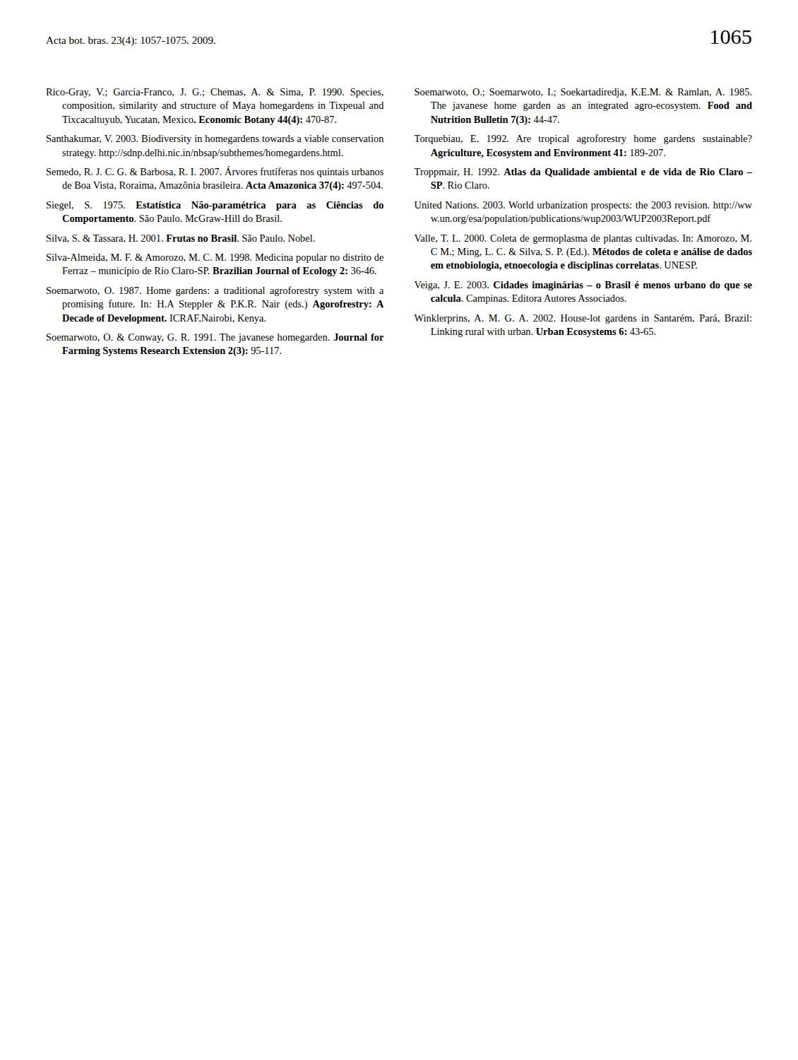Acta bot. bras. 23(4): 1057-1075. 2009.
1065
Rico-Gray, V.; Garcia-Franco, J. G.; Chemas, A. & Sima, P. 1990. Species, composition, similarity and structure of Maya homegardens in Tixpeual and Tixcacaltuyub, Yucatan, Mexico. Economic Botany 44(4): 470-87.
Santhakumar, V. 2003. Biodiversity in homegardens towards a viable conservation strategy. http://sdnp.delhi.nic.in/nbsap/subthemes/homegardens.html.
Semedo, R. J. C. G. & Barbosa, R. I. 2007. Árvores frutíferas nos quintais urbanos de Boa Vista, Roraima, Amazônia brasileira. Acta Amazonica 37(4): 497-504.
Siegel, S. 1975. Estatística Não-paramétrica para as Ciências do Comportamento. São Paulo. McGraw-Hill do Brasil.
Silva, S. & Tassara, H. 2001. Frutas no Brasil. São Paulo. Nobel.
Silva-Almeida, M. F. & Amorozo, M. C. M. 1998. Medicina popular no distrito de Ferraz – município de Rio Claro-SP. Brazilian Journal of Ecology 2: 36-46.
Soemarwoto, O. 1987. Home gardens: a traditional agroforestry system with a promising future. In: H.A Steppler & P.K.R. Nair (eds.) Agorofrestry: A Decade of Development. ICRAF,Nairobi, Kenya.
Soemarwoto, O. & Conway, G. R. 1991. The javanese homegarden. Journal for Farming Systems Research Extension 2(3): 95-117.
Soemarwoto, O.; Soemarwoto, I.; Soekartadiredja, K.E.M. & Ramlan, A. 1985. The javanese home garden as an integrated agro-ecosystem. Food and Nutrition Bulletin 7(3): 44-47.
Torquebiau, E. 1992. Are tropical agroforestry home gardens sustainable? Agriculture, Ecosystem and Environment 41: 189-207.
Troppmair, H. 1992. Atlas da Qualidade ambiental e de vida de Rio Claro – SP. Rio Claro.
United Nations. 2003. World urbanization prospects: the 2003 revision. http://www.un.org/esa/population/publications/wup2003/WUP2003Report.pdf
Valle, T. L. 2000. Coleta de germoplasma de plantas cultivadas. In: Amorozo, M. C M.; Ming, L. C. & Silva, S. P. (Ed.). Métodos de coleta e análise de dados em etnobiologia, etnoecologia e disciplinas correlatas. UNESP.
Veiga, J. E. 2003. Cidades imaginárias – o Brasil é menos urbano do que se calcula. Campinas. Editora Autores Associados.
Winklerprins, A. M. G. A. 2002. House-lot gardens in Santarém, Pará, Brazil: Linking rural with urban. Urban Ecosystems 6: 43-65.